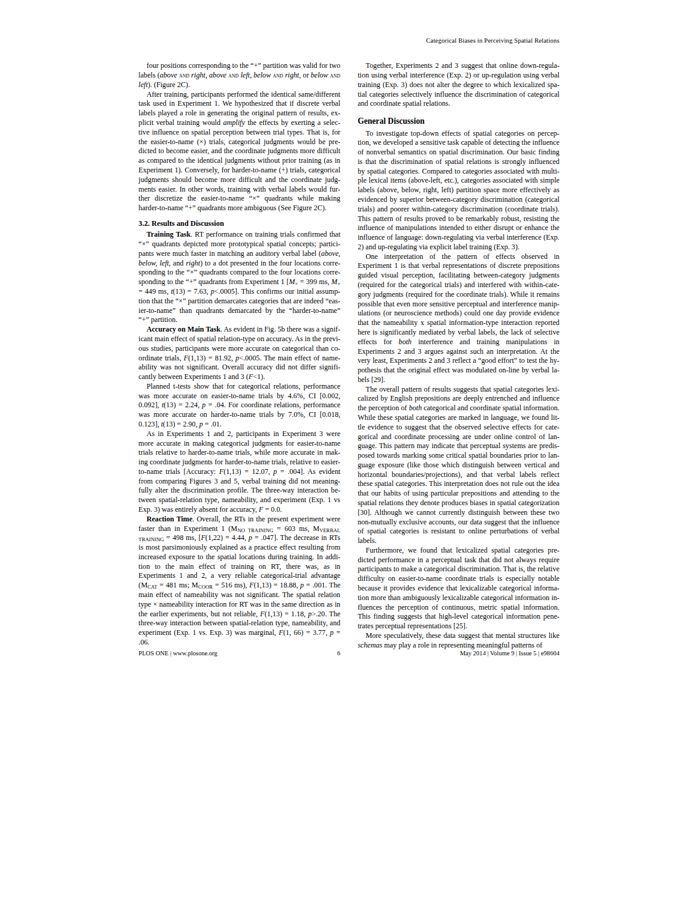Categorical Biases in Perceiving Spatial Relations
four positions corresponding to the “+” partition was valid for two labels (above and right, above and left, below and right, or below and left). (Figure 2C).
After training, participants performed the identical same/different task used in Experiment 1. We hypothesized that if discrete verbal labels played a role in generating the original pattern of results, explicit verbal training would amplify the effects by exerting a selective influence on spatial perception between trial types. That is, for the easier-to-name (×) trials, categorical judgments would be predicted to become easier, and the coordinate judgments more difficult as compared to the identical judgments without prior training (as in Experiment 1). Conversely, for harder-to-name (+) trials, categorical judgments should become more difficult and the coordinate judgments easier. In other words, training with verbal labels would further discretize the easier-to-name “×” quadrants while making harder-to-name “+” quadrants more ambiguous (See Figure 2C).
3.2. Results and Discussion
Training Task. RT performance on training trials confirmed that “×” quadrants depicted more prototypical spatial concepts; participants were much faster in matching an auditory verbal label (above, below, left, and right) to a dot presented in the four locations corresponding to the “×” quadrants compared to the four locations corresponding to the “+” quadrants from Experiment 1 [M× = 399 ms, M+ = 449 ms, t(13) = 7.63, p<.0005]. This confirms our initial assumption that the “×” partition demarcates categories that are indeed “easier-to-name” than quadrants demarcated by the “harder-to-name” “+” partition.
Accuracy on Main Task. As evident in Fig. 5b there was a significant main effect of spatial relation-type on accuracy. As in the previous studies, participants were more accurate on categorical than coordinate trials, F(1,13) = 81.92, p<.0005. The main effect of nameability was not significant. Overall accuracy did not differ significantly between Experiments 1 and 3 (F<1).
Planned t-tests show that for categorical relations, performance was more accurate on easier-to-name trials by 4.6%, CI [0.002, 0.092], t(13) = 2.24, p = .04. For coordinate relations, performance was more accurate on harder-to-name trials by 7.0%, CI [0.018, 0.123], t(13) = 2.90, p = .01.
As in Experiments 1 and 2, participants in Experiment 3 were more accurate in making categorical judgments for easier-to-name trials relative to harder-to-name trials, while more accurate in making coordinate judgments for harder-to-name trials, relative to easier-to-name trials [Accuracy: F(1,13) = 12.07, p = .004]. As evident from comparing Figures 3 and 5, verbal training did not meaningfully alter the discrimination profile. The three-way interaction between spatial-relation type, nameability, and experiment (Exp. 1 vs Exp. 3) was entirely absent for accuracy, F = 0.0.
Reaction Time. Overall, the RTs in the present experiment were faster than in Experiment 1 (MNO TRAINING = 603 ms, MVERBAL TRAINING = 498 ms, [F(1,22) = 4.44, p = .047]. The decrease in RTs is most parsimoniously explained as a practice effect resulting from increased exposure to the spatial locations during training. In addition to the main effect of training on RT, there was, as in Experiments 1 and 2, a very reliable categorical-trial advantage (MCAT = 481 ms; MCOOR = 516 ms), F(1,13) = 18.88, p = .001. The main effect of nameability was not significant. The spatial relation type × nameability interaction for RT was in the same direction as in the earlier experiments, but not reliable, F(1,13) = 1.18, p>.20. The three-way interaction between spatial-relation type, nameability, and experiment (Exp. 1 vs. Exp. 3) was marginal, F(1, 66) = 3.77, p = .06.
Together, Experiments 2 and 3 suggest that online down-regulation using verbal interference (Exp. 2) or up-regulation using verbal training (Exp. 3) does not alter the degree to which lexicalized spatial categories selectively influence the discrimination of categorical and coordinate spatial relations.
General Discussion
To investigate top-down effects of spatial categories on perception, we developed a sensitive task capable of detecting the influence of nonverbal semantics on spatial discrimination. Our basic finding is that the discrimination of spatial relations is strongly influenced by spatial categories. Compared to categories associated with multiple lexical items (above-left, etc.), categories associated with simple labels (above, below, right, left) partition space more effectively as evidenced by superior between-category discrimination (categorical trials) and poorer within-category discrimination (coordinate trials). This pattern of results proved to be remarkably robust, resisting the influence of manipulations intended to either disrupt or enhance the influence of language: down-regulating via verbal interference (Exp. 2) and up-regulating via explicit label training (Exp. 3).
One interpretation of the pattern of effects observed in Experiment 1 is that verbal representations of discrete prepositions guided visual perception, facilitating between-category judgments (required for the categorical trials) and interfered with within-category judgments (required for the coordinate trials). While it remains possible that even more sensitive perceptual and interference manipulations (or neuroscience methods) could one day provide evidence that the nameability x spatial information-type interaction reported here is significantly mediated by verbal labels, the lack of selective effects for both interference and training manipulations in Experiments 2 and 3 argues against such an interpretation. At the very least, Experiments 2 and 3 reflect a “good effort” to test the hypothesis that the original effect was modulated on-line by verbal labels [29].
The overall pattern of results suggests that spatial categories lexicalized by English prepositions are deeply entrenched and influence the perception of both categorical and coordinate spatial information. While these spatial categories are marked in language, we found little evidence to suggest that the observed selective effects for categorical and coordinate processing are under online control of language. This pattern may indicate that perceptual systems are predisposed towards marking some critical spatial boundaries prior to language exposure (like those which distinguish between vertical and horizontal boundaries/projections), and that verbal labels reflect these spatial categories. This interpretation does not rule out the idea that our habits of using particular prepositions and attending to the spatial relations they denote produces biases in spatial categorization [30]. Although we cannot currently distinguish between these two non-mutually exclusive accounts, our data suggest that the influence of spatial categories is resistant to online perturbations of verbal labels.
Furthermore, we found that lexicalized spatial categories predicted performance in a perceptual task that did not always require participants to make a categorical discrimination. That is, the relative difficulty on easier-to-name coordinate trials is especially notable because it provides evidence that lexicalizable categorical information more than ambiguously lexicalizable categorical information influences the perception of continuous, metric spatial information. This finding suggests that high-level categorical information penetrates perceptual representations [25].
More speculatively, these data suggest that mental structures like schemas may play a role in representing meaningful patterns of
PLOS ONE | www.plosone.org
6
May 2014 | Volume 9 | Issue 5 | e98604